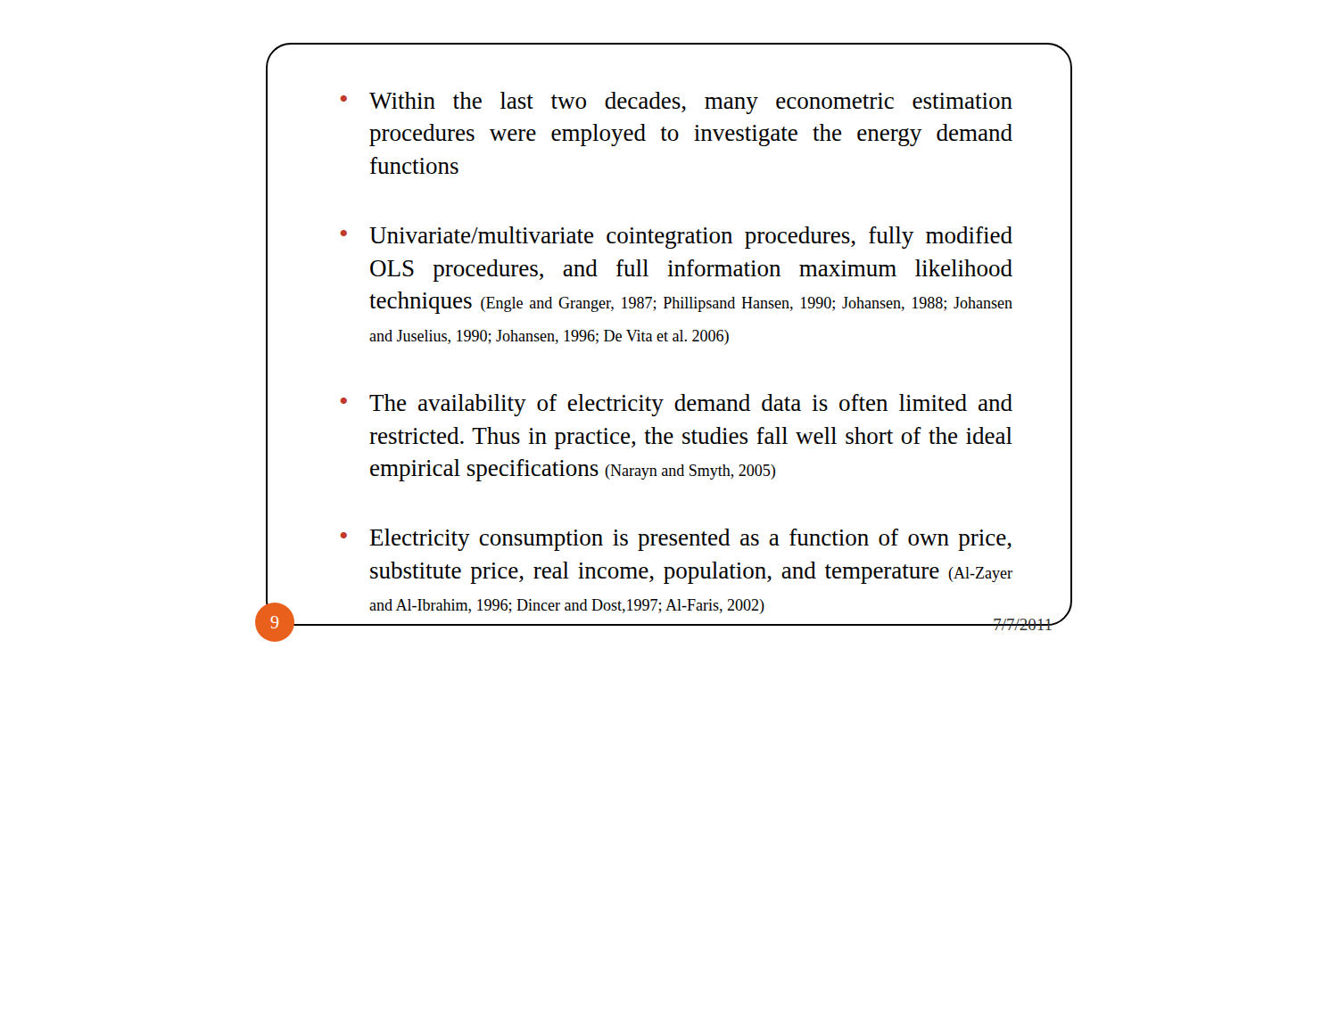Within the last two decades, many econometric estimation procedures were employed to investigate the energy demand functions
Univariate/multivariate cointegration procedures, fully modified OLS procedures, and full information maximum likelihood techniques (Engle and Granger, 1987; Phillipsand Hansen, 1990; Johansen, 1988; Johansen and Juselius, 1990; Johansen, 1996; De Vita et al. 2006)
The availability of electricity demand data is often limited and restricted. Thus in practice, the studies fall well short of the ideal empirical specifications (Narayn and Smyth, 2005)
Electricity consumption is presented as a function of own price, substitute price, real income, population, and temperature (Al-Zayer and Al-Ibrahim, 1996; Dincer and Dost,1997; Al-Faris, 2002)
9
7/7/2011